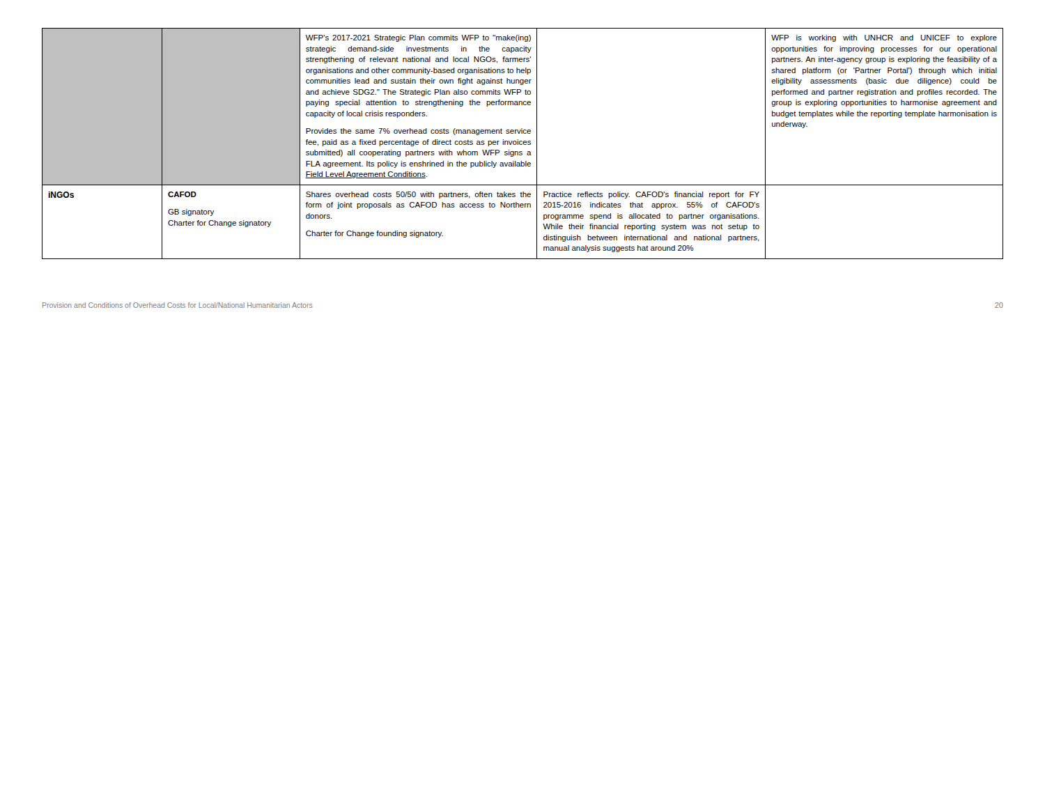| | | WFP's 2017-2021 Strategic Plan commits WFP to ''make(ing) strategic demand-side investments in the capacity strengthening of relevant national and local NGOs, farmers' organisations and other community-based organisations to help communities lead and sustain their own fight against hunger and achieve SDG2." The Strategic Plan also commits WFP to paying special attention to strengthening the performance capacity of local crisis responders. Provides the same 7% overhead costs (management service fee, paid as a fixed percentage of direct costs as per invoices submitted) all cooperating partners with whom WFP signs a FLA agreement. Its policy is enshrined in the publicly available Field Level Agreement Conditions . | | WFP is working with UNHCR and UNICEF to explore opportunities for improving processes for our operational partners. An inter-agency group is exploring the feasibility of a shared platform (or 'Partner Portal') through which initial eligibility assessments (basic due diligence) could be performed and partner registration and profiles recorded. The group is exploring opportunities to harmonise agreement and budget templates while the reporting template harmonisation is underway. |
| iNGOs | CAFOD GB signatory Charter for Change signatory | Shares overhead costs 50/50 with partners, often takes the form of joint proposals as CAFOD has access to Northern donors. Charter for Change founding signatory. | Practice reflects policy. CAFOD's financial report for FY 2015-2016 indicates that approx. 55% of CAFOD's programme spend is allocated to partner organisations. While their financial reporting system was not setup to distinguish between international and national partners, manual analysis suggests hat around 20% | |
Provision and Conditions of Overhead Costs for Local/National Humanitarian Actors
20